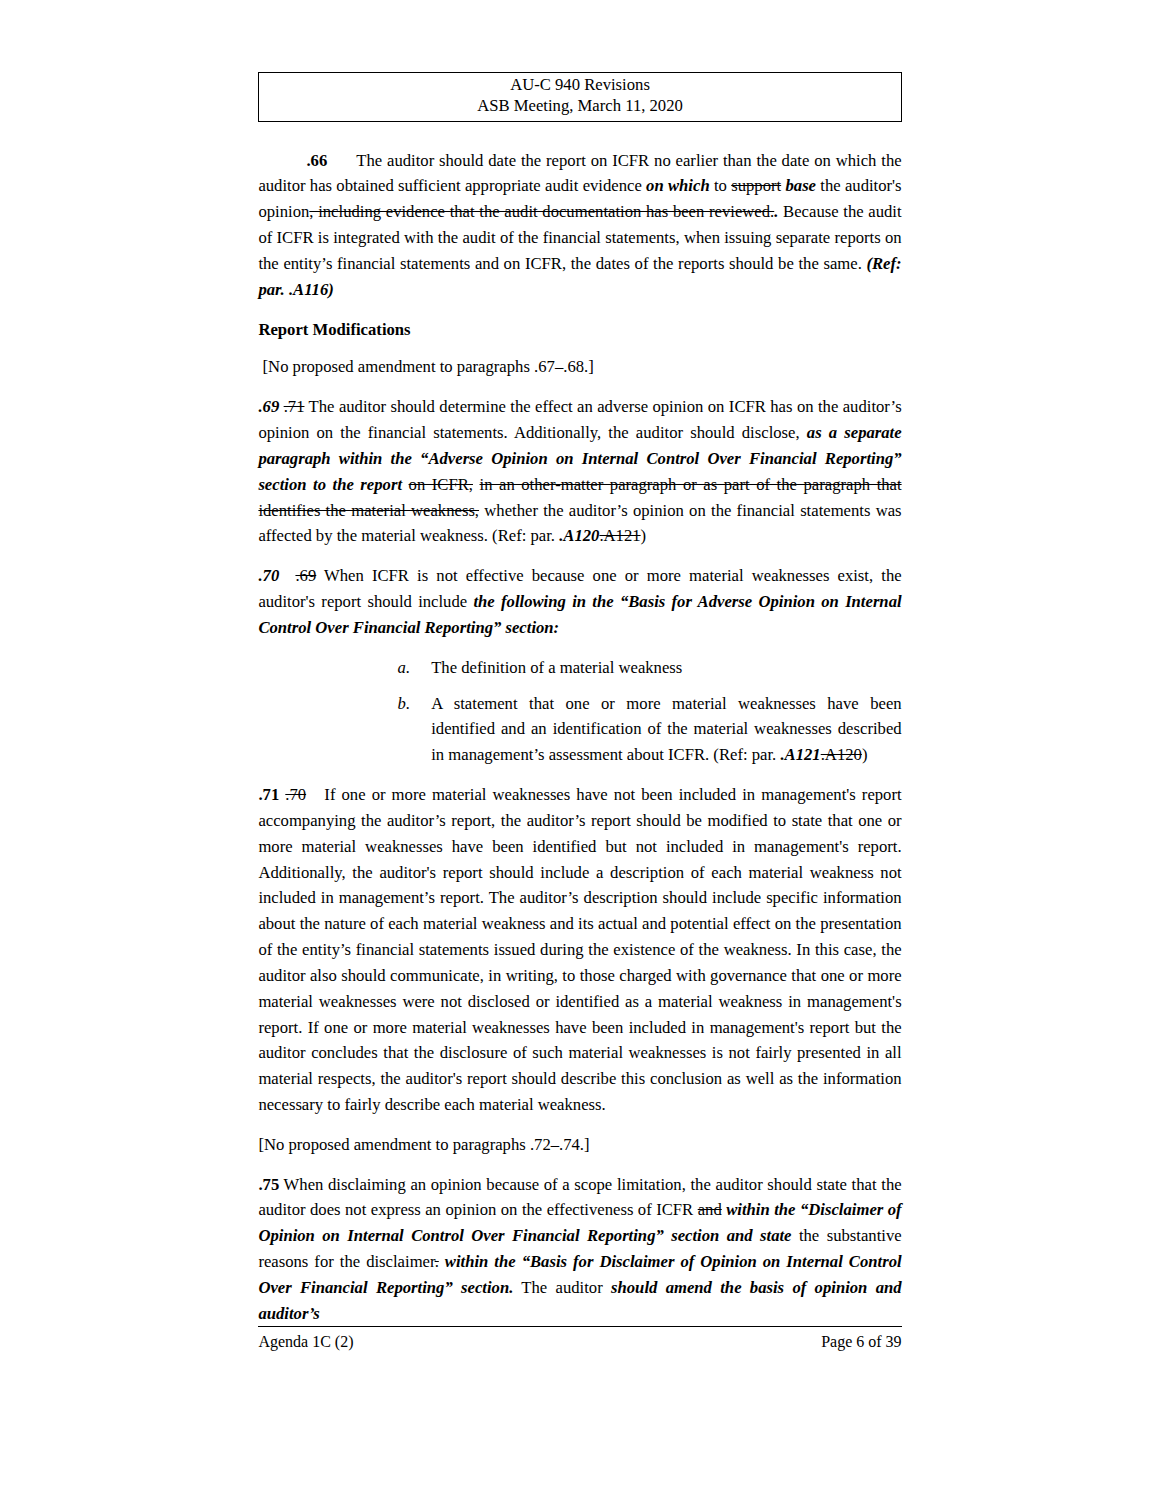AU-C 940 Revisions
ASB Meeting, March 11, 2020
.66 The auditor should date the report on ICFR no earlier than the date on which the auditor has obtained sufficient appropriate audit evidence on which to support base the auditor's opinion, including evidence that the audit documentation has been reviewed.. Because the audit of ICFR is integrated with the audit of the financial statements, when issuing separate reports on the entity’s financial statements and on ICFR, the dates of the reports should be the same. (Ref: par. .A116)
Report Modifications
[No proposed amendment to paragraphs .67–.68.]
.69 .71 The auditor should determine the effect an adverse opinion on ICFR has on the auditor’s opinion on the financial statements. Additionally, the auditor should disclose, as a separate paragraph within the “Adverse Opinion on Internal Control Over Financial Reporting” section to the report on ICFR, in an other-matter paragraph or as part of the paragraph that identifies the material weakness, whether the auditor’s opinion on the financial statements was affected by the material weakness. (Ref: par. .A120.A121)
.70 .69 When ICFR is not effective because one or more material weaknesses exist, the auditor's report should include the following in the “Basis for Adverse Opinion on Internal Control Over Financial Reporting” section:
a. The definition of a material weakness
b. A statement that one or more material weaknesses have been identified and an identification of the material weaknesses described in management’s assessment about ICFR. (Ref: par. .A121.A120)
.71 .70 If one or more material weaknesses have not been included in management's report accompanying the auditor’s report, the auditor’s report should be modified to state that one or more material weaknesses have been identified but not included in management's report. Additionally, the auditor's report should include a description of each material weakness not included in management’s report. The auditor’s description should include specific information about the nature of each material weakness and its actual and potential effect on the presentation of the entity’s financial statements issued during the existence of the weakness. In this case, the auditor also should communicate, in writing, to those charged with governance that one or more material weaknesses were not disclosed or identified as a material weakness in management's report. If one or more material weaknesses have been included in management's report but the auditor concludes that the disclosure of such material weaknesses is not fairly presented in all material respects, the auditor's report should describe this conclusion as well as the information necessary to fairly describe each material weakness.
[No proposed amendment to paragraphs .72–.74.]
.75 When disclaiming an opinion because of a scope limitation, the auditor should state that the auditor does not express an opinion on the effectiveness of ICFR and within the “Disclaimer of Opinion on Internal Control Over Financial Reporting” section and state the substantive reasons for the disclaimer. within the “Basis for Disclaimer of Opinion on Internal Control Over Financial Reporting” section. The auditor should amend the basis of opinion and auditor’s
Agenda 1C (2)
Page 6 of 39